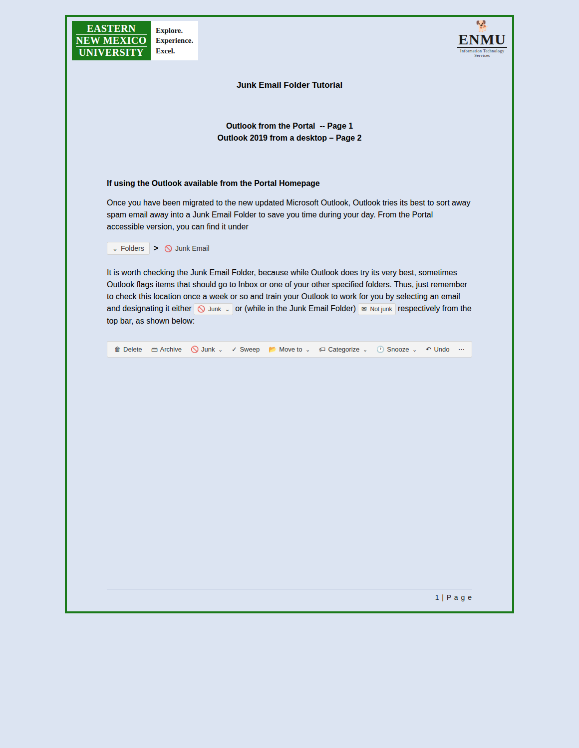EASTERN
NEW MEXICO
UNIVERSITY
Explore. Experience. Excel.
🐕
ENMU
Information Technology
Services
Junk Email Folder Tutorial
Outlook from the Portal -- Page 1
Outlook 2019 from a desktop – Page 2
If using the Outlook available from the Portal Homepage
Once you have been migrated to the new updated Microsoft Outlook, Outlook tries its best to sort away spam email away into a Junk Email Folder to save you time during your day. From the Portal accessible version, you can find it under
⌄ Folders > 🚫 Junk Email
It is worth checking the Junk Email Folder, because while Outlook does try its very best, sometimes Outlook flags items that should go to Inbox or one of your other specified folders. Thus, just remember to check this location once a week or so and train your Outlook to work for you by selecting an email and designating it either 🚫 Junk or (while in the Junk Email Folder) ✉ Not junk respectively from the top bar, as shown below:
🗑 Delete 🗃 Archive 🚫 Junk ✓ Sweep 📂 Move to 🏷 Categorize 🕐 Snooze ↶ Undo ⋯
1 | P a g e